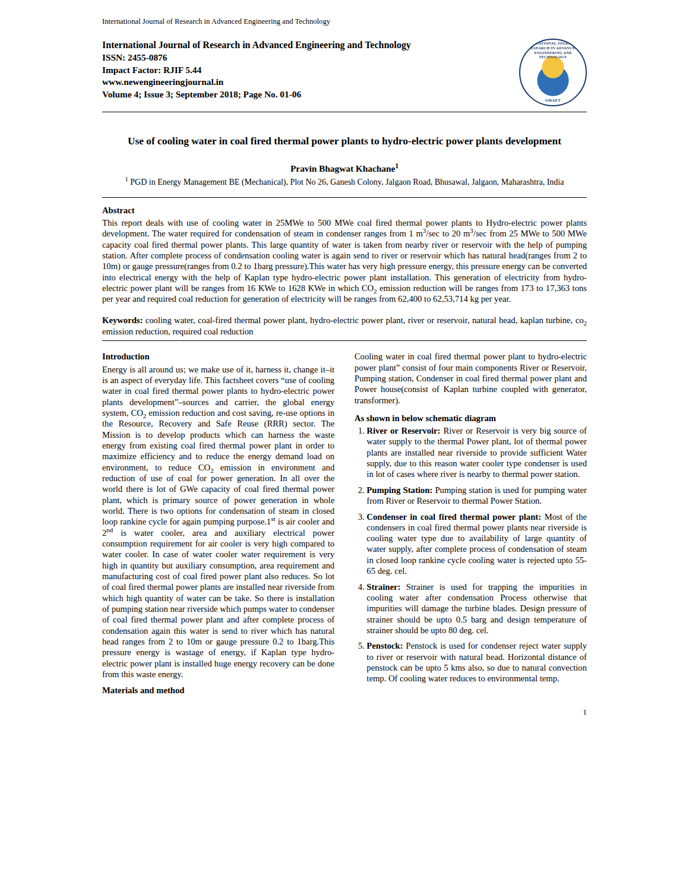International Journal of Research in Advanced Engineering and Technology
International Journal of Research in Advanced Engineering and Technology
ISSN: 2455-0876
Impact Factor: RJIF 5.44
www.newengineeringjournal.in
Volume 4; Issue 3; September 2018; Page No. 01-06
INTERNATIONAL JOURNAL OF RESEARCH IN ADVANCED ENGINEERING AND TECHNOLOGY
IJRAET
Use of cooling water in coal fired thermal power plants to hydro-electric power plants development
Pravin Bhagwat Khachane1
1 PGD in Energy Management BE (Mechanical), Plot No 26, Ganesh Colony, Jalgaon Road, Bhusawal, Jalgaon, Maharashtra, India
Abstract
This report deals with use of cooling water in 25MWe to 500 MWe coal fired thermal power plants to Hydro-electric power plants development. The water required for condensation of steam in condenser ranges from 1 m3/sec to 20 m3/sec from 25 MWe to 500 MWe capacity coal fired thermal power plants. This large quantity of water is taken from nearby river or reservoir with the help of pumping station. After complete process of condensation cooling water is again send to river or reservoir which has natural head(ranges from 2 to 10m) or gauge pressure(ranges from 0.2 to 1barg pressure).This water has very high pressure energy, this pressure energy can be converted into electrical energy with the help of Kaplan type hydro-electric power plant installation. This generation of electricity from hydro-electric power plant will be ranges from 16 KWe to 1628 KWe in which CO2 emission reduction will be ranges from 173 to 17,363 tons per year and required coal reduction for generation of electricity will be ranges from 62,400 to 62,53,714 kg per year.
Keywords: cooling water, coal-fired thermal power plant, hydro-electric power plant, river or reservoir, natural head, kaplan turbine, co2 emission reduction, required coal reduction
Introduction
Energy is all around us; we make use of it, harness it, change it–it is an aspect of everyday life. This factsheet covers “use of cooling water in coal fired thermal power plants to hydro-electric power plants development”–sources and carrier, the global energy system, CO2 emission reduction and cost saving, re-use options in the Resource, Recovery and Safe Reuse (RRR) sector. The Mission is to develop products which can harness the waste energy from existing coal fired thermal power plant in order to maximize efficiency and to reduce the energy demand load on environment, to reduce CO2 emission in environment and reduction of use of coal for power generation. In all over the world there is lot of GWe capacity of coal fired thermal power plant, which is primary source of power generation in whole world. There is two options for condensation of steam in closed loop rankine cycle for again pumping purpose.1st is air cooler and 2nd is water cooler, area and auxiliary electrical power consumption requirement for air cooler is very high compared to water cooler. In case of water cooler water requirement is very high in quantity but auxiliary consumption, area requirement and manufacturing cost of coal fired power plant also reduces. So lot of coal fired thermal power plants are installed near riverside from which high quantity of water can be take. So there is installation of pumping station near riverside which pumps water to condenser of coal fired thermal power plant and after complete process of condensation again this water is send to river which has natural head ranges from 2 to 10m or gauge pressure 0.2 to 1barg.This pressure energy is wastage of energy, if Kaplan type hydro-electric power plant is installed huge energy recovery can be done from this waste energy.
Materials and method
Cooling water in coal fired thermal power plant to hydro-electric power plant” consist of four main components River or Reservoir, Pumping station, Condenser in coal fired thermal power plant and Power house(consist of Kaplan turbine coupled with generator, transformer).
As shown in below schematic diagram
River or Reservoir: River or Reservoir is very big source of water supply to the thermal Power plant, lot of thermal power plants are installed near riverside to provide sufficient Water supply, due to this reason water cooler type condenser is used in lot of cases where river is nearby to thermal power station.
Pumping Station: Pumping station is used for pumping water from River or Reservoir to thermal Power Station.
Condenser in coal fired thermal power plant: Most of the condensers in coal fired thermal power plants near riverside is cooling water type due to availability of large quantity of water supply, after complete process of condensation of steam in closed loop rankine cycle cooling water is rejected upto 55-65 deg. cel.
Strainer: Strainer is used for trapping the impurities in cooling water after condensation Process otherwise that impurities will damage the turbine blades. Design pressure of strainer should be upto 0.5 barg and design temperature of strainer should be upto 80 deg. cel.
Penstock: Penstock is used for condenser reject water supply to river or reservoir with natural head. Horizontal distance of penstock can be upto 5 kms also, so due to natural convection temp. Of cooling water reduces to environmental temp.
1